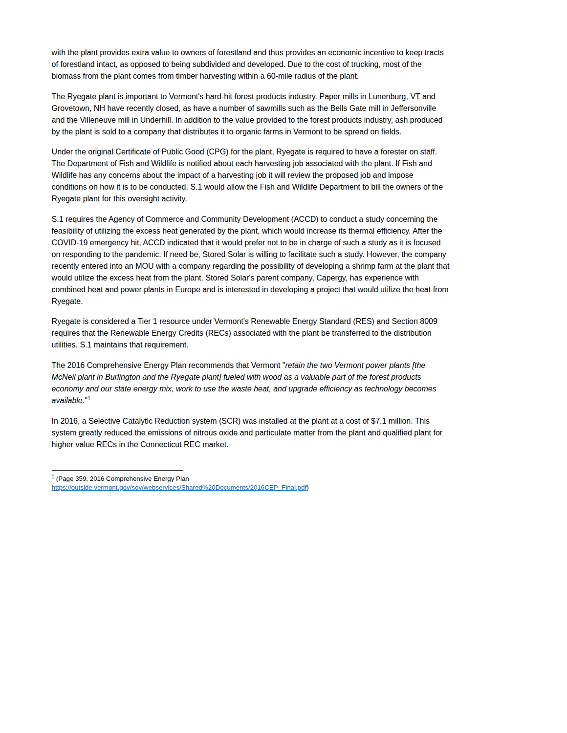with the plant provides extra value to owners of forestland and thus provides an economic incentive to keep tracts of forestland intact, as opposed to being subdivided and developed. Due to the cost of trucking, most of the biomass from the plant comes from timber harvesting within a 60-mile radius of the plant.
The Ryegate plant is important to Vermont's hard-hit forest products industry. Paper mills in Lunenburg, VT and Grovetown, NH have recently closed, as have a number of sawmills such as the Bells Gate mill in Jeffersonville and the Villeneuve mill in Underhill. In addition to the value provided to the forest products industry, ash produced by the plant is sold to a company that distributes it to organic farms in Vermont to be spread on fields.
Under the original Certificate of Public Good (CPG) for the plant, Ryegate is required to have a forester on staff. The Department of Fish and Wildlife is notified about each harvesting job associated with the plant. If Fish and Wildlife has any concerns about the impact of a harvesting job it will review the proposed job and impose conditions on how it is to be conducted. S.1 would allow the Fish and Wildlife Department to bill the owners of the Ryegate plant for this oversight activity.
S.1 requires the Agency of Commerce and Community Development (ACCD) to conduct a study concerning the feasibility of utilizing the excess heat generated by the plant, which would increase its thermal efficiency. After the COVID-19 emergency hit, ACCD indicated that it would prefer not to be in charge of such a study as it is focused on responding to the pandemic. If need be, Stored Solar is willing to facilitate such a study. However, the company recently entered into an MOU with a company regarding the possibility of developing a shrimp farm at the plant that would utilize the excess heat from the plant. Stored Solar's parent company, Capergy, has experience with combined heat and power plants in Europe and is interested in developing a project that would utilize the heat from Ryegate.
Ryegate is considered a Tier 1 resource under Vermont's Renewable Energy Standard (RES) and Section 8009 requires that the Renewable Energy Credits (RECs) associated with the plant be transferred to the distribution utilities. S.1 maintains that requirement.
The 2016 Comprehensive Energy Plan recommends that Vermont "retain the two Vermont power plants [the McNeil plant in Burlington and the Ryegate plant] fueled with wood as a valuable part of the forest products economy and our state energy mix, work to use the waste heat, and upgrade efficiency as technology becomes available."1
In 2016, a Selective Catalytic Reduction system (SCR) was installed at the plant at a cost of $7.1 million. This system greatly reduced the emissions of nitrous oxide and particulate matter from the plant and qualified plant for higher value RECs in the Connecticut REC market.
1 (Page 359, 2016 Comprehensive Energy Plan
https://outside.vermont.gov/sov/webservices/Shared%20Documents/2016CEP_Final.pdf)